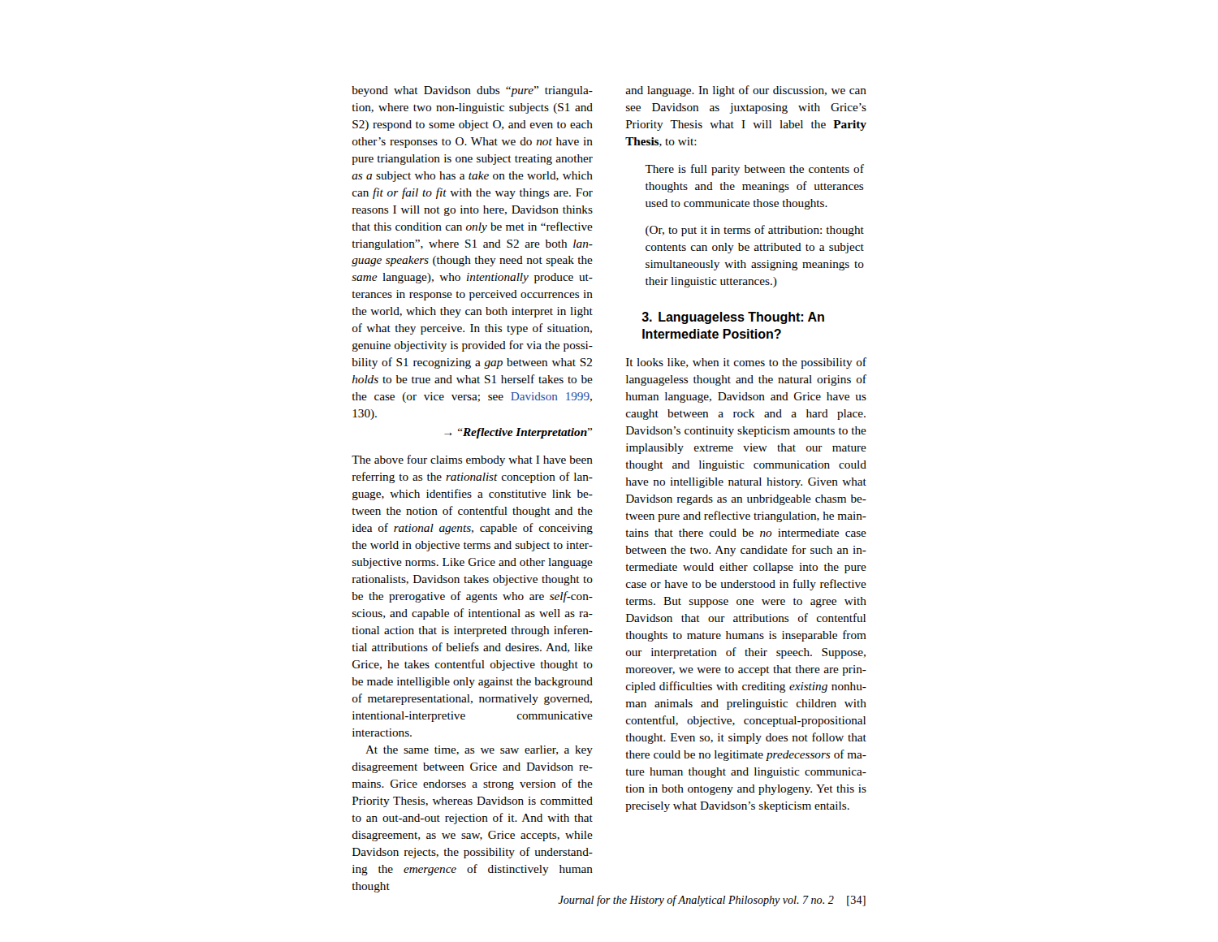beyond what Davidson dubs “pure” triangulation, where two non-linguistic subjects (S1 and S2) respond to some object O, and even to each other’s responses to O. What we do not have in pure triangulation is one subject treating another as a subject who has a take on the world, which can fit or fail to fit with the way things are. For reasons I will not go into here, Davidson thinks that this condition can only be met in “reflective triangulation”, where S1 and S2 are both language speakers (though they need not speak the same language), who intentionally produce utterances in response to perceived occurrences in the world, which they can both interpret in light of what they perceive. In this type of situation, genuine objectivity is provided for via the possibility of S1 recognizing a gap between what S2 holds to be true and what S1 herself takes to be the case (or vice versa; see Davidson 1999, 130).
→ “Reflective Interpretation”
The above four claims embody what I have been referring to as the rationalist conception of language, which identifies a constitutive link between the notion of contentful thought and the idea of rational agents, capable of conceiving the world in objective terms and subject to intersubjective norms. Like Grice and other language rationalists, Davidson takes objective thought to be the prerogative of agents who are self-conscious, and capable of intentional as well as rational action that is interpreted through inferential attributions of beliefs and desires. And, like Grice, he takes contentful objective thought to be made intelligible only against the background of metarepresentational, normatively governed, intentional-interpretive communicative interactions.
At the same time, as we saw earlier, a key disagreement between Grice and Davidson remains. Grice endorses a strong version of the Priority Thesis, whereas Davidson is committed to an out-and-out rejection of it. And with that disagreement, as we saw, Grice accepts, while Davidson rejects, the possibility of understanding the emergence of distinctively human thought
and language. In light of our discussion, we can see Davidson as juxtaposing with Grice’s Priority Thesis what I will label the Parity Thesis, to wit:
There is full parity between the contents of thoughts and the meanings of utterances used to communicate those thoughts.
(Or, to put it in terms of attribution: thought contents can only be attributed to a subject simultaneously with assigning meanings to their linguistic utterances.)
3. Languageless Thought: An Intermediate Position?
It looks like, when it comes to the possibility of languageless thought and the natural origins of human language, Davidson and Grice have us caught between a rock and a hard place. Davidson’s continuity skepticism amounts to the implausibly extreme view that our mature thought and linguistic communication could have no intelligible natural history. Given what Davidson regards as an unbridgeable chasm between pure and reflective triangulation, he maintains that there could be no intermediate case between the two. Any candidate for such an intermediate would either collapse into the pure case or have to be understood in fully reflective terms. But suppose one were to agree with Davidson that our attributions of contentful thoughts to mature humans is inseparable from our interpretation of their speech. Suppose, moreover, we were to accept that there are principled difficulties with crediting existing nonhuman animals and prelinguistic children with contentful, objective, conceptual-propositional thought. Even so, it simply does not follow that there could be no legitimate predecessors of mature human thought and linguistic communication in both ontogeny and phylogeny. Yet this is precisely what Davidson’s skepticism entails.
Journal for the History of Analytical Philosophy vol. 7 no. 2[34]